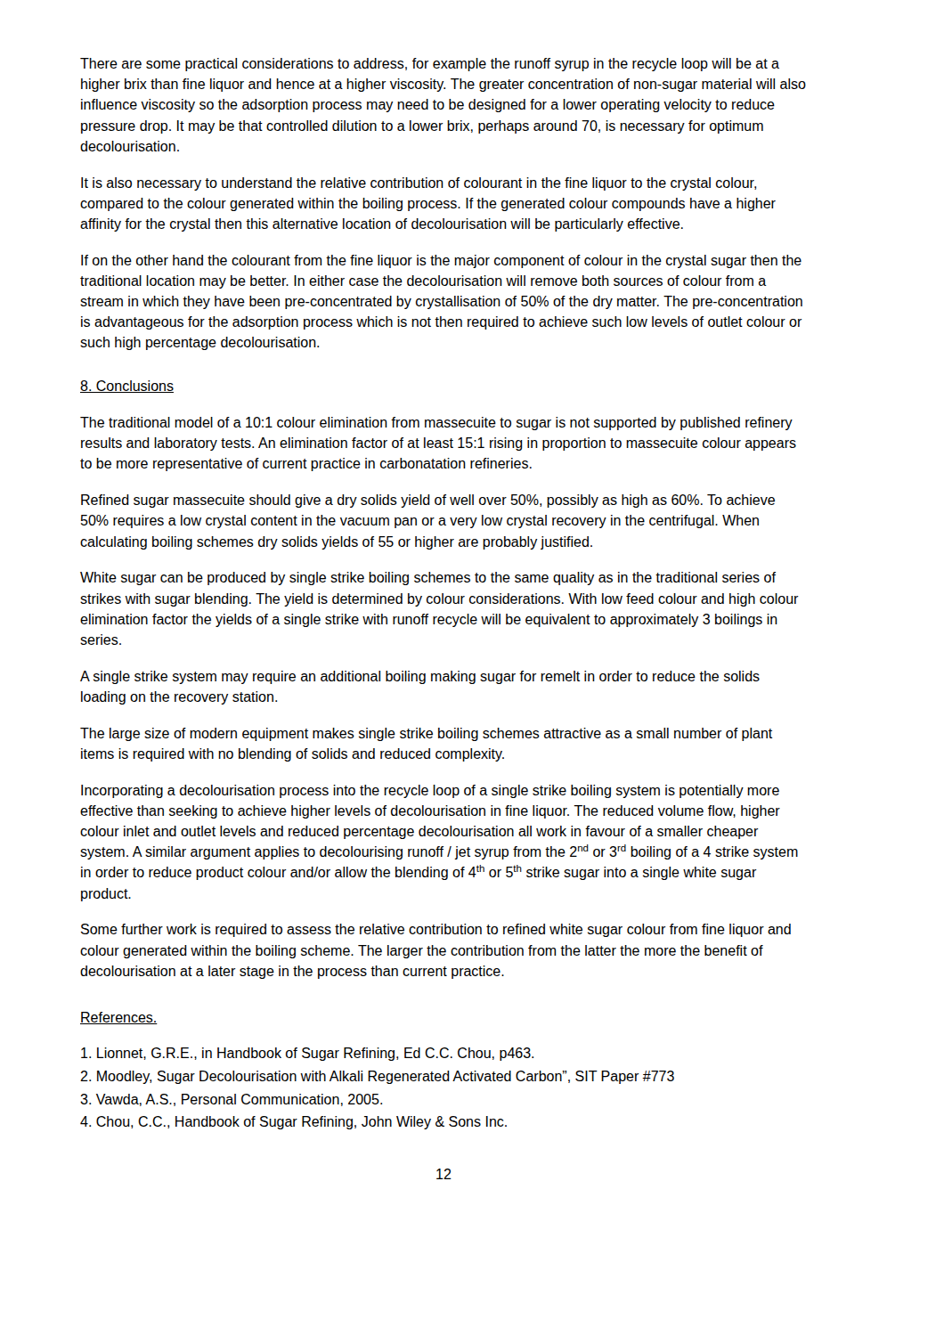There are some practical considerations to address, for example the runoff syrup in the recycle loop will be at a higher brix than fine liquor and hence at a higher viscosity. The greater concentration of non-sugar material will also influence viscosity so the adsorption process may need to be designed for a lower operating velocity to reduce pressure drop. It may be that controlled dilution to a lower brix, perhaps around 70, is necessary for optimum decolourisation.
It is also necessary to understand the relative contribution of colourant in the fine liquor to the crystal colour, compared to the colour generated within the boiling process. If the generated colour compounds have a higher affinity for the crystal then this alternative location of decolourisation will be particularly effective.
If on the other hand the colourant from the fine liquor is the major component of colour in the crystal sugar then the traditional location may be better. In either case the decolourisation will remove both sources of colour from a stream in which they have been pre-concentrated by crystallisation of 50% of the dry matter. The pre-concentration is advantageous for the adsorption process which is not then required to achieve such low levels of outlet colour or such high percentage decolourisation.
8. Conclusions
The traditional model of a 10:1 colour elimination from massecuite to sugar is not supported by published refinery results and laboratory tests. An elimination factor of at least 15:1 rising in proportion to massecuite colour appears to be more representative of current practice in carbonatation refineries.
Refined sugar massecuite should give a dry solids yield of well over 50%, possibly as high as 60%. To achieve 50% requires a low crystal content in the vacuum pan or a very low crystal recovery in the centrifugal. When calculating boiling schemes dry solids yields of 55 or higher are probably justified.
White sugar can be produced by single strike boiling schemes to the same quality as in the traditional series of strikes with sugar blending. The yield is determined by colour considerations. With low feed colour and high colour elimination factor the yields of a single strike with runoff recycle will be equivalent to approximately 3 boilings in series.
A single strike system may require an additional boiling making sugar for remelt in order to reduce the solids loading on the recovery station.
The large size of modern equipment makes single strike boiling schemes attractive as a small number of plant items is required with no blending of solids and reduced complexity.
Incorporating a decolourisation process into the recycle loop of a single strike boiling system is potentially more effective than seeking to achieve higher levels of decolourisation in fine liquor. The reduced volume flow, higher colour inlet and outlet levels and reduced percentage decolourisation all work in favour of a smaller cheaper system. A similar argument applies to decolourising runoff / jet syrup from the 2nd or 3rd boiling of a 4 strike system in order to reduce product colour and/or allow the blending of 4th or 5th strike sugar into a single white sugar product.
Some further work is required to assess the relative contribution to refined white sugar colour from fine liquor and colour generated within the boiling scheme. The larger the contribution from the latter the more the benefit of decolourisation at a later stage in the process than current practice.
References.
1. Lionnet, G.R.E., in Handbook of Sugar Refining, Ed C.C. Chou, p463.
2. Moodley, Sugar Decolourisation with Alkali Regenerated Activated Carbon”, SIT Paper #773
3. Vawda, A.S., Personal Communication, 2005.
4. Chou, C.C., Handbook of Sugar Refining, John Wiley & Sons Inc.
12